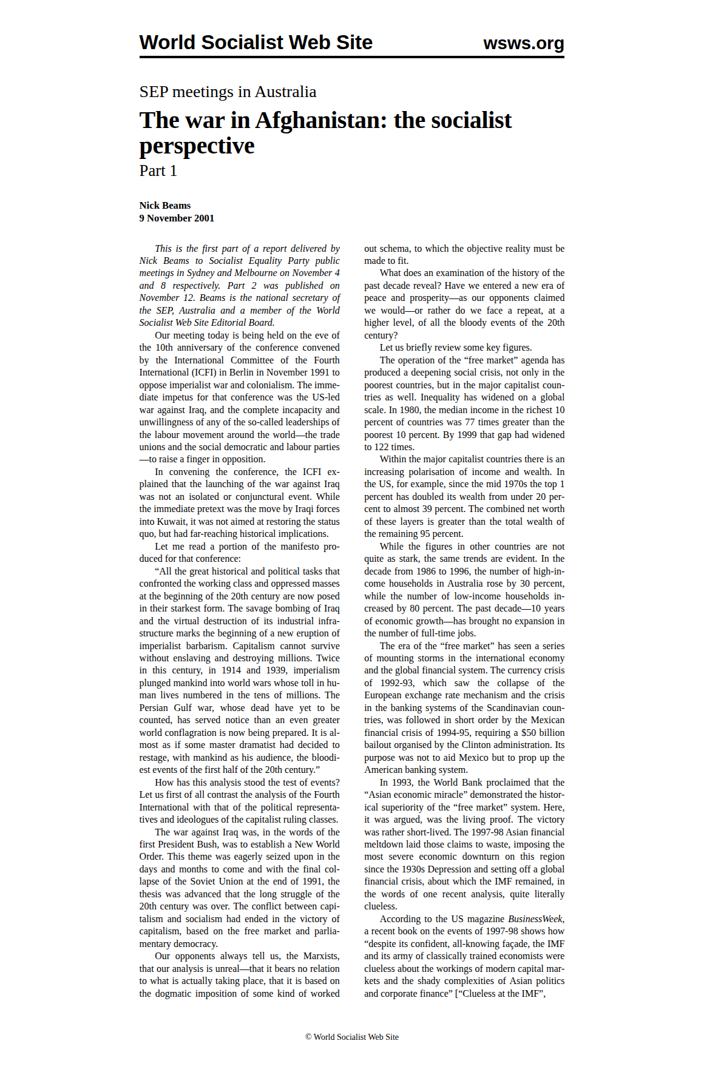World Socialist Web Site
wsws.org
SEP meetings in Australia
The war in Afghanistan: the socialist perspective
Part 1
Nick Beams
9 November 2001
This is the first part of a report delivered by Nick Beams to Socialist Equality Party public meetings in Sydney and Melbourne on November 4 and 8 respectively. Part 2 was published on November 12. Beams is the national secretary of the SEP, Australia and a member of the World Socialist Web Site Editorial Board.
Our meeting today is being held on the eve of the 10th anniversary of the conference convened by the International Committee of the Fourth International (ICFI) in Berlin in November 1991 to oppose imperialist war and colonialism. The immediate impetus for that conference was the US-led war against Iraq, and the complete incapacity and unwillingness of any of the so-called leaderships of the labour movement around the world—the trade unions and the social democratic and labour parties—to raise a finger in opposition.
In convening the conference, the ICFI explained that the launching of the war against Iraq was not an isolated or conjunctural event. While the immediate pretext was the move by Iraqi forces into Kuwait, it was not aimed at restoring the status quo, but had far-reaching historical implications.
Let me read a portion of the manifesto produced for that conference:
“All the great historical and political tasks that confronted the working class and oppressed masses at the beginning of the 20th century are now posed in their starkest form. The savage bombing of Iraq and the virtual destruction of its industrial infrastructure marks the beginning of a new eruption of imperialist barbarism. Capitalism cannot survive without enslaving and destroying millions. Twice in this century, in 1914 and 1939, imperialism plunged mankind into world wars whose toll in human lives numbered in the tens of millions. The Persian Gulf war, whose dead have yet to be counted, has served notice than an even greater world conflagration is now being prepared. It is almost as if some master dramatist had decided to restage, with mankind as his audience, the bloodiest events of the first half of the 20th century.”
How has this analysis stood the test of events? Let us first of all contrast the analysis of the Fourth International with that of the political representatives and ideologues of the capitalist ruling classes.
The war against Iraq was, in the words of the first President Bush, was to establish a New World Order. This theme was eagerly seized upon in the days and months to come and with the final collapse of the Soviet Union at the end of 1991, the thesis was advanced that the long struggle of the 20th century was over. The conflict between capitalism and socialism had ended in the victory of capitalism, based on the free market and parliamentary democracy.
Our opponents always tell us, the Marxists, that our analysis is unreal—that it bears no relation to what is actually taking place, that it is based on the dogmatic imposition of some kind of worked out schema, to which the objective reality must be made to fit.
What does an examination of the history of the past decade reveal? Have we entered a new era of peace and prosperity—as our opponents claimed we would—or rather do we face a repeat, at a higher level, of all the bloody events of the 20th century?
Let us briefly review some key figures.
The operation of the “free market” agenda has produced a deepening social crisis, not only in the poorest countries, but in the major capitalist countries as well. Inequality has widened on a global scale. In 1980, the median income in the richest 10 percent of countries was 77 times greater than the poorest 10 percent. By 1999 that gap had widened to 122 times.
Within the major capitalist countries there is an increasing polarisation of income and wealth. In the US, for example, since the mid 1970s the top 1 percent has doubled its wealth from under 20 percent to almost 39 percent. The combined net worth of these layers is greater than the total wealth of the remaining 95 percent.
While the figures in other countries are not quite as stark, the same trends are evident. In the decade from 1986 to 1996, the number of high-income households in Australia rose by 30 percent, while the number of low-income households increased by 80 percent. The past decade—10 years of economic growth—has brought no expansion in the number of full-time jobs.
The era of the “free market” has seen a series of mounting storms in the international economy and the global financial system. The currency crisis of 1992-93, which saw the collapse of the European exchange rate mechanism and the crisis in the banking systems of the Scandinavian countries, was followed in short order by the Mexican financial crisis of 1994-95, requiring a $50 billion bailout organised by the Clinton administration. Its purpose was not to aid Mexico but to prop up the American banking system.
In 1993, the World Bank proclaimed that the “Asian economic miracle” demonstrated the historical superiority of the “free market” system. Here, it was argued, was the living proof. The victory was rather short-lived. The 1997-98 Asian financial meltdown laid those claims to waste, imposing the most severe economic downturn on this region since the 1930s Depression and setting off a global financial crisis, about which the IMF remained, in the words of one recent analysis, quite literally clueless.
According to the US magazine BusinessWeek, a recent book on the events of 1997-98 shows how “despite its confident, all-knowing façade, the IMF and its army of classically trained economists were clueless about the workings of modern capital markets and the shady complexities of Asian politics and corporate finance” [“Clueless at the IMF”,
© World Socialist Web Site